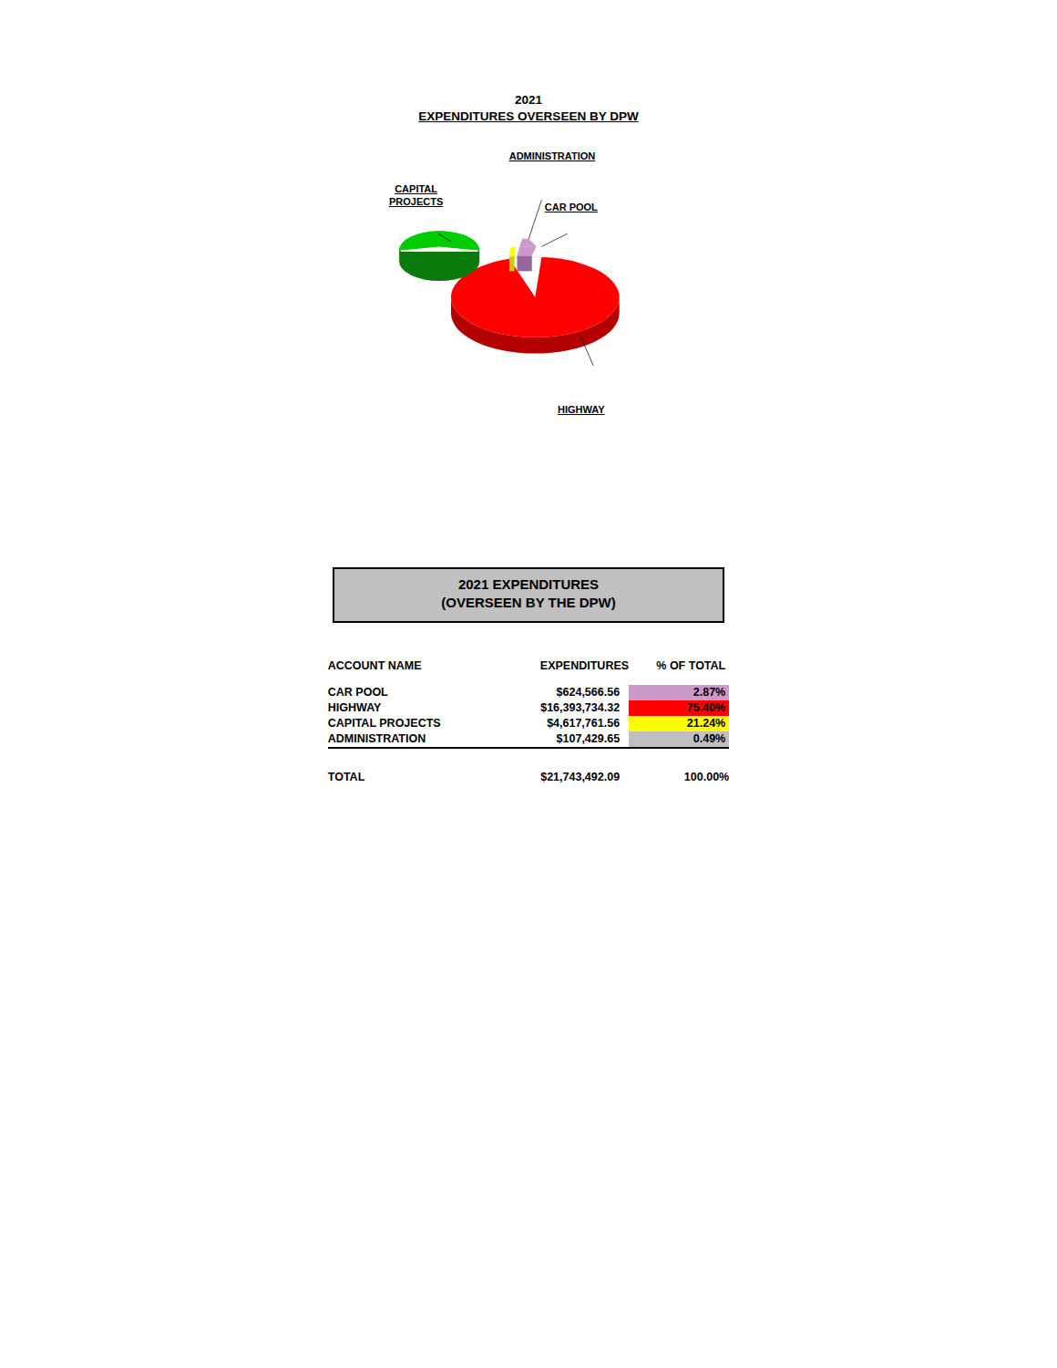2021
EXPENDITURES OVERSEEN BY DPW
ADMINISTRATION
CAPITAL
PROJECTS
CAR POOL
HIGHWAY
2021 EXPENDITURES
(OVERSEEN BY THE DPW)
| ACCOUNT NAME | EXPENDITURES | % OF TOTAL |
| --- | --- | --- |
| CAR POOL | $624,566.56 | 2.87% |
| HIGHWAY | $16,393,734.32 | 75.40% |
| CAPITAL PROJECTS | $4,617,761.56 | 21.24% |
| ADMINISTRATION | $107,429.65 | 0.49% |
| TOTAL | $21,743,492.09 | 100.00% |